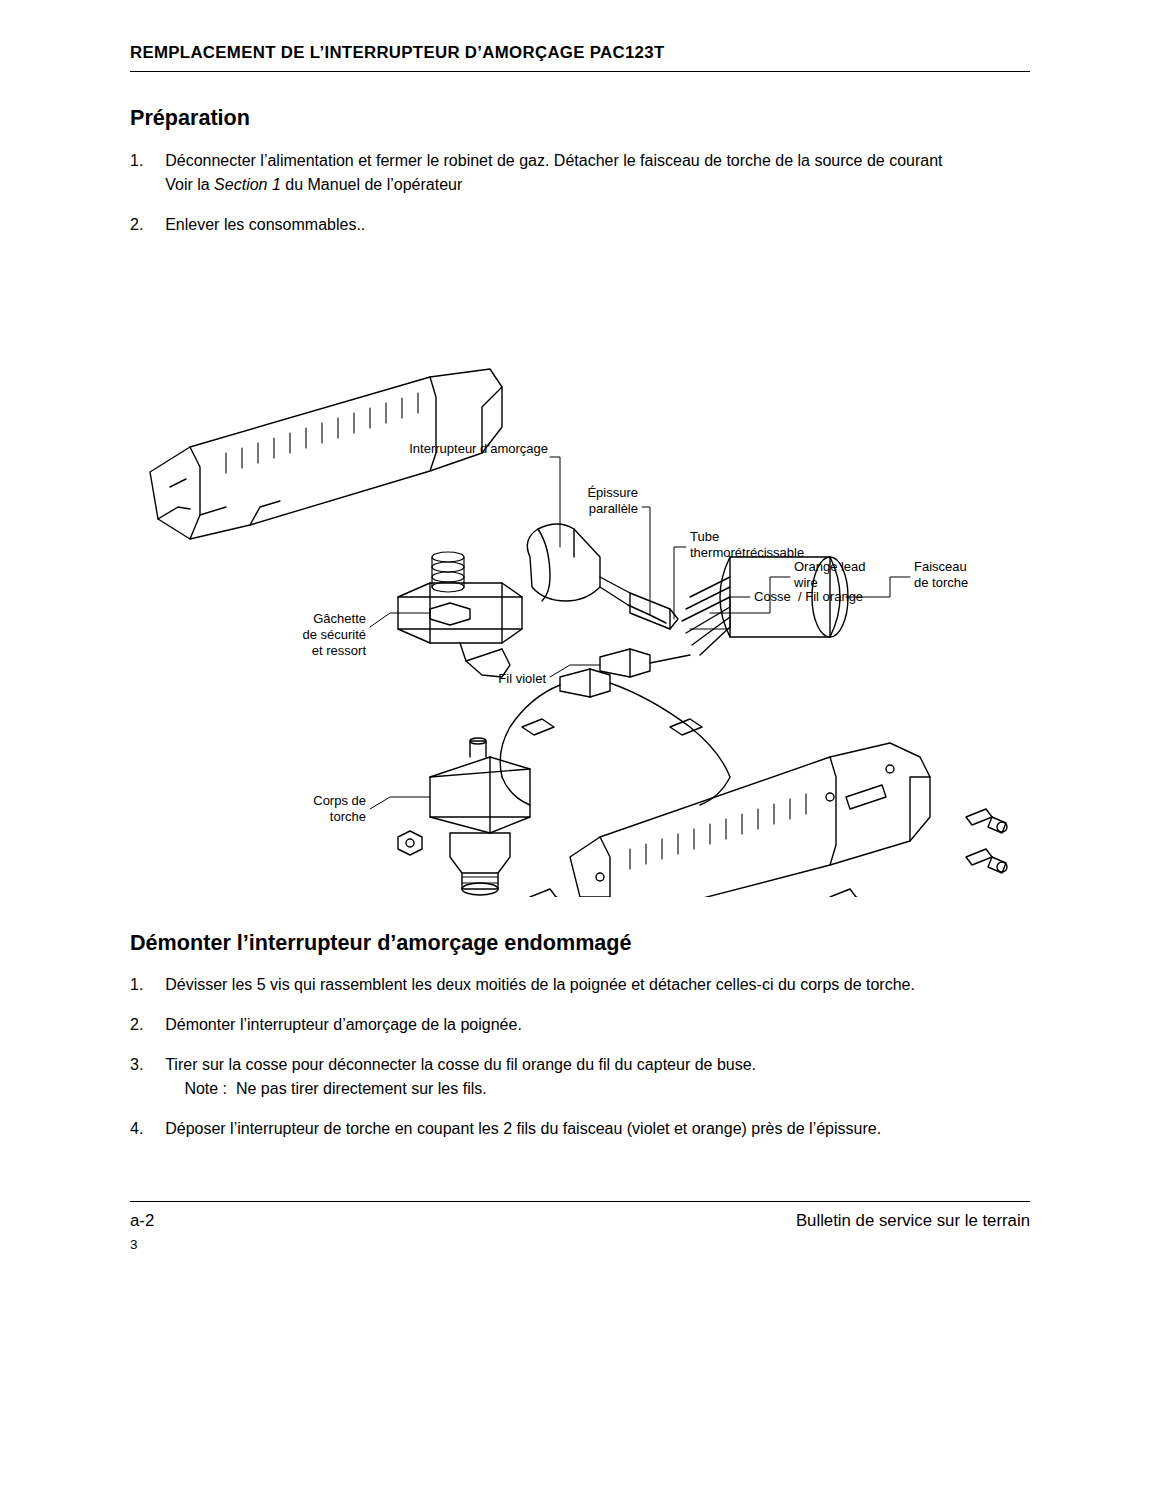REMPLACEMENT DE L’INTERRUPTEUR D’AMORÇAGE PAC123T
Préparation
Déconnecter l’alimentation et fermer le robinet de gaz. Détacher le faisceau de torche de la source de courant
Voir la Section 1 du Manuel de l’opérateur
Enlever les consommables..
Interrupteur d’amorçage Épissure parallèle Tube thermorétrécissable Cosse / Fil orange Orange lead wire Faisceau de torche Gâchette de sécurité et ressort Fil violet Corps de torche
Démonter l’interrupteur d’amorçage endommagé
Dévisser les 5 vis qui rassemblent les deux moitiés de la poignée et détacher celles-ci du corps de torche.
Démonter l’interrupteur d’amorçage de la poignée.
Tirer sur la cosse pour déconnecter la cosse du fil orange du fil du capteur de buse. Note : Ne pas tirer directement sur les fils.
Déposer l’interrupteur de torche en coupant les 2 fils du faisceau (violet et orange) près de l’épissure.
a-2 3
Bulletin de service sur le terrain